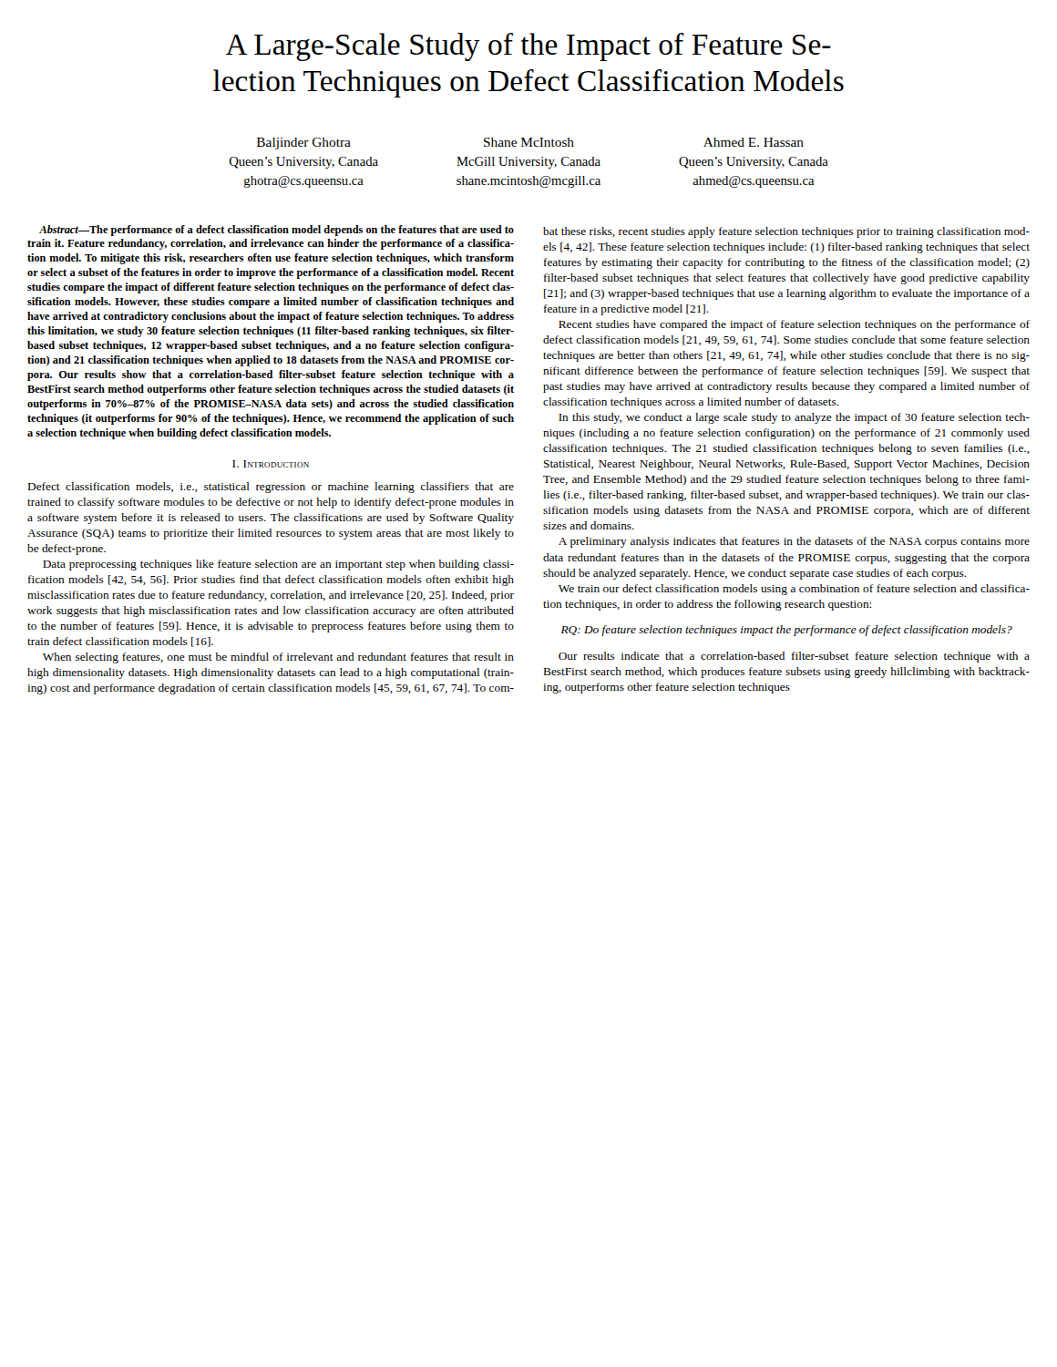A Large-Scale Study of the Impact of Feature Se-
lection Techniques on Defect Classification Models
Baljinder Ghotra
Queen’s University, Canada
ghotra@cs.queensu.ca
Shane McIntosh
McGill University, Canada
shane.mcintosh@mcgill.ca
Ahmed E. Hassan
Queen’s University, Canada
ahmed@cs.queensu.ca
Abstract—The performance of a defect classification model depends on the features that are used to train it. Feature redundancy, correlation, and irrelevance can hinder the performance of a classification model. To mitigate this risk, researchers often use feature selection techniques, which transform or select a subset of the features in order to improve the performance of a classification model. Recent studies compare the impact of different feature selection techniques on the performance of defect classification models. However, these studies compare a limited number of classification techniques and have arrived at contradictory conclusions about the impact of feature selection techniques. To address this limitation, we study 30 feature selection techniques (11 filter-based ranking techniques, six filter-based subset techniques, 12 wrapper-based subset techniques, and a no feature selection configuration) and 21 classification techniques when applied to 18 datasets from the NASA and PROMISE corpora. Our results show that a correlation-based filter-subset feature selection technique with a BestFirst search method outperforms other feature selection techniques across the studied datasets (it outperforms in 70%–87% of the PROMISE–NASA data sets) and across the studied classification techniques (it outperforms for 90% of the techniques). Hence, we recommend the application of such a selection technique when building defect classification models.
I. Introduction
Defect classification models, i.e., statistical regression or machine learning classifiers that are trained to classify software modules to be defective or not help to identify defect-prone modules in a software system before it is released to users. The classifications are used by Software Quality Assurance (SQA) teams to prioritize their limited resources to system areas that are most likely to be defect-prone.
Data preprocessing techniques like feature selection are an important step when building classification models [42, 54, 56]. Prior studies find that defect classification models often exhibit high misclassification rates due to feature redundancy, correlation, and irrelevance [20, 25]. Indeed, prior work suggests that high misclassification rates and low classification accuracy are often attributed to the number of features [59]. Hence, it is advisable to preprocess features before using them to train defect classification models [16].
When selecting features, one must be mindful of irrelevant and redundant features that result in high dimensionality datasets. High dimensionality datasets can lead to a high computational (training) cost and performance degradation of certain classification models [45, 59, 61, 67, 74]. To combat these risks, recent studies apply feature selection techniques prior to training classification models [4, 42]. These feature selection techniques include: (1) filter-based ranking techniques that select features by estimating their capacity for contributing to the fitness of the classification model; (2) filter-based subset techniques that select features that collectively have good predictive capability [21]; and (3) wrapper-based techniques that use a learning algorithm to evaluate the importance of a feature in a predictive model [21].
Recent studies have compared the impact of feature selection techniques on the performance of defect classification models [21, 49, 59, 61, 74]. Some studies conclude that some feature selection techniques are better than others [21, 49, 61, 74], while other studies conclude that there is no significant difference between the performance of feature selection techniques [59]. We suspect that past studies may have arrived at contradictory results because they compared a limited number of classification techniques across a limited number of datasets.
In this study, we conduct a large scale study to analyze the impact of 30 feature selection techniques (including a no feature selection configuration) on the performance of 21 commonly used classification techniques. The 21 studied classification techniques belong to seven families (i.e., Statistical, Nearest Neighbour, Neural Networks, Rule-Based, Support Vector Machines, Decision Tree, and Ensemble Method) and the 29 studied feature selection techniques belong to three families (i.e., filter-based ranking, filter-based subset, and wrapper-based techniques). We train our classification models using datasets from the NASA and PROMISE corpora, which are of different sizes and domains.
A preliminary analysis indicates that features in the datasets of the NASA corpus contains more data redundant features than in the datasets of the PROMISE corpus, suggesting that the corpora should be analyzed separately. Hence, we conduct separate case studies of each corpus.
We train our defect classification models using a combination of feature selection and classification techniques, in order to address the following research question:
RQ: Do feature selection techniques impact the performance of defect classification models?
Our results indicate that a correlation-based filter-subset feature selection technique with a BestFirst search method, which produces feature subsets using greedy hillclimbing with backtracking, outperforms other feature selection techniques